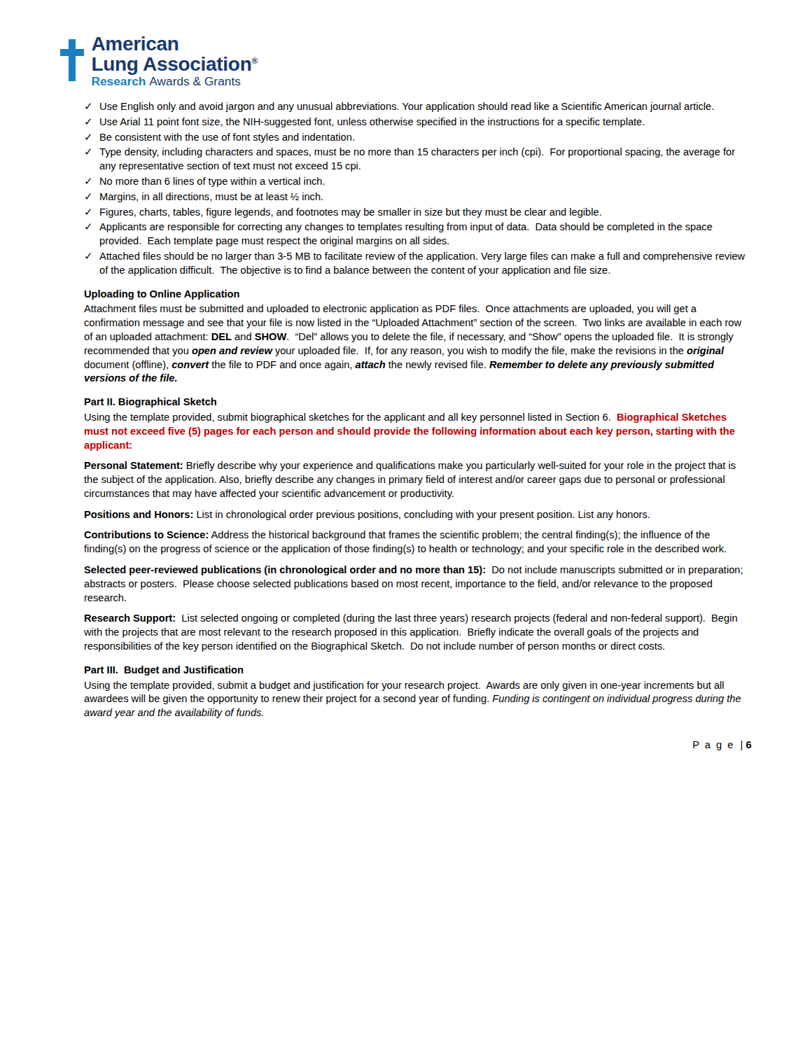American
Lung Association®
Research Awards & Grants
Use English only and avoid jargon and any unusual abbreviations. Your application should read like a Scientific American journal article.
Use Arial 11 point font size, the NIH-suggested font, unless otherwise specified in the instructions for a specific template.
Be consistent with the use of font styles and indentation.
Type density, including characters and spaces, must be no more than 15 characters per inch (cpi). For proportional spacing, the average for any representative section of text must not exceed 15 cpi.
No more than 6 lines of type within a vertical inch.
Margins, in all directions, must be at least ½ inch.
Figures, charts, tables, figure legends, and footnotes may be smaller in size but they must be clear and legible.
Applicants are responsible for correcting any changes to templates resulting from input of data. Data should be completed in the space provided. Each template page must respect the original margins on all sides.
Attached files should be no larger than 3-5 MB to facilitate review of the application. Very large files can make a full and comprehensive review of the application difficult. The objective is to find a balance between the content of your application and file size.
Uploading to Online Application
Attachment files must be submitted and uploaded to electronic application as PDF files. Once attachments are uploaded, you will get a confirmation message and see that your file is now listed in the “Uploaded Attachment” section of the screen. Two links are available in each row of an uploaded attachment: DEL and SHOW. “Del” allows you to delete the file, if necessary, and “Show” opens the uploaded file. It is strongly recommended that you open and review your uploaded file. If, for any reason, you wish to modify the file, make the revisions in the original document (offline), convert the file to PDF and once again, attach the newly revised file. Remember to delete any previously submitted versions of the file.
Part II. Biographical Sketch
Using the template provided, submit biographical sketches for the applicant and all key personnel listed in Section 6. Biographical Sketches must not exceed five (5) pages for each person and should provide the following information about each key person, starting with the applicant:
Personal Statement: Briefly describe why your experience and qualifications make you particularly well-suited for your role in the project that is the subject of the application. Also, briefly describe any changes in primary field of interest and/or career gaps due to personal or professional circumstances that may have affected your scientific advancement or productivity.
Positions and Honors: List in chronological order previous positions, concluding with your present position. List any honors.
Contributions to Science: Address the historical background that frames the scientific problem; the central finding(s); the influence of the finding(s) on the progress of science or the application of those finding(s) to health or technology; and your specific role in the described work.
Selected peer-reviewed publications (in chronological order and no more than 15): Do not include manuscripts submitted or in preparation; abstracts or posters. Please choose selected publications based on most recent, importance to the field, and/or relevance to the proposed research.
Research Support: List selected ongoing or completed (during the last three years) research projects (federal and non-federal support). Begin with the projects that are most relevant to the research proposed in this application. Briefly indicate the overall goals of the projects and responsibilities of the key person identified on the Biographical Sketch. Do not include number of person months or direct costs.
Part III. Budget and Justification
Using the template provided, submit a budget and justification for your research project. Awards are only given in one-year increments but all awardees will be given the opportunity to renew their project for a second year of funding. Funding is contingent on individual progress during the award year and the availability of funds.
P a g e | 6